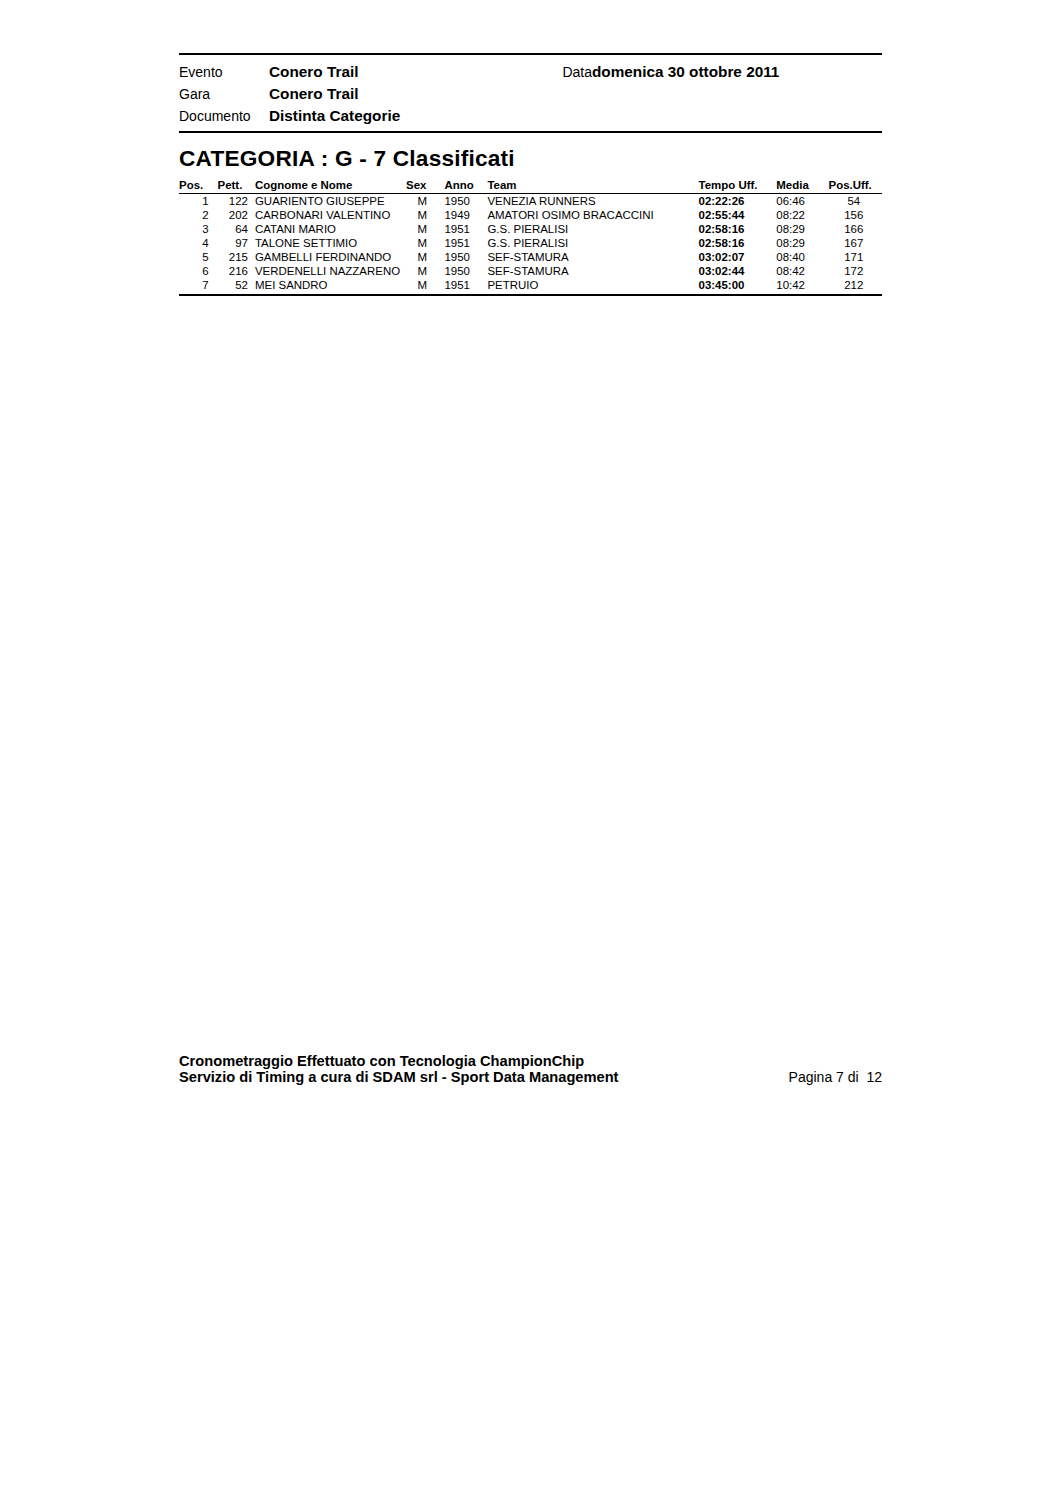| Evento | Conero Trail | Data | domenica 30 ottobre 2011 |
| Gara | Conero Trail | | |
| Documento | Distinta Categorie | | |
CATEGORIA : G - 7 Classificati
| Pos. | Pett. | Cognome e Nome | Sex | Anno | Team | Tempo Uff. | Media | Pos.Uff. |
| --- | --- | --- | --- | --- | --- | --- | --- | --- |
| 1 | 122 | GUARIENTO GIUSEPPE | M | 1950 | VENEZIA RUNNERS | 02:22:26 | 06:46 | 54 |
| 2 | 202 | CARBONARI VALENTINO | M | 1949 | AMATORI OSIMO BRACACCINI | 02:55:44 | 08:22 | 156 |
| 3 | 64 | CATANI MARIO | M | 1951 | G.S. PIERALISI | 02:58:16 | 08:29 | 166 |
| 4 | 97 | TALONE SETTIMIO | M | 1951 | G.S. PIERALISI | 02:58:16 | 08:29 | 167 |
| 5 | 215 | GAMBELLI FERDINANDO | M | 1950 | SEF-STAMURA | 03:02:07 | 08:40 | 171 |
| 6 | 216 | VERDENELLI NAZZARENO | M | 1950 | SEF-STAMURA | 03:02:44 | 08:42 | 172 |
| 7 | 52 | MEI SANDRO | M | 1951 | PETRUIO | 03:45:00 | 10:42 | 212 |
Cronometraggio Effettuato con Tecnologia ChampionChip
Servizio di Timing a cura di SDAM srl - Sport Data Management
Pagina 7 di 12